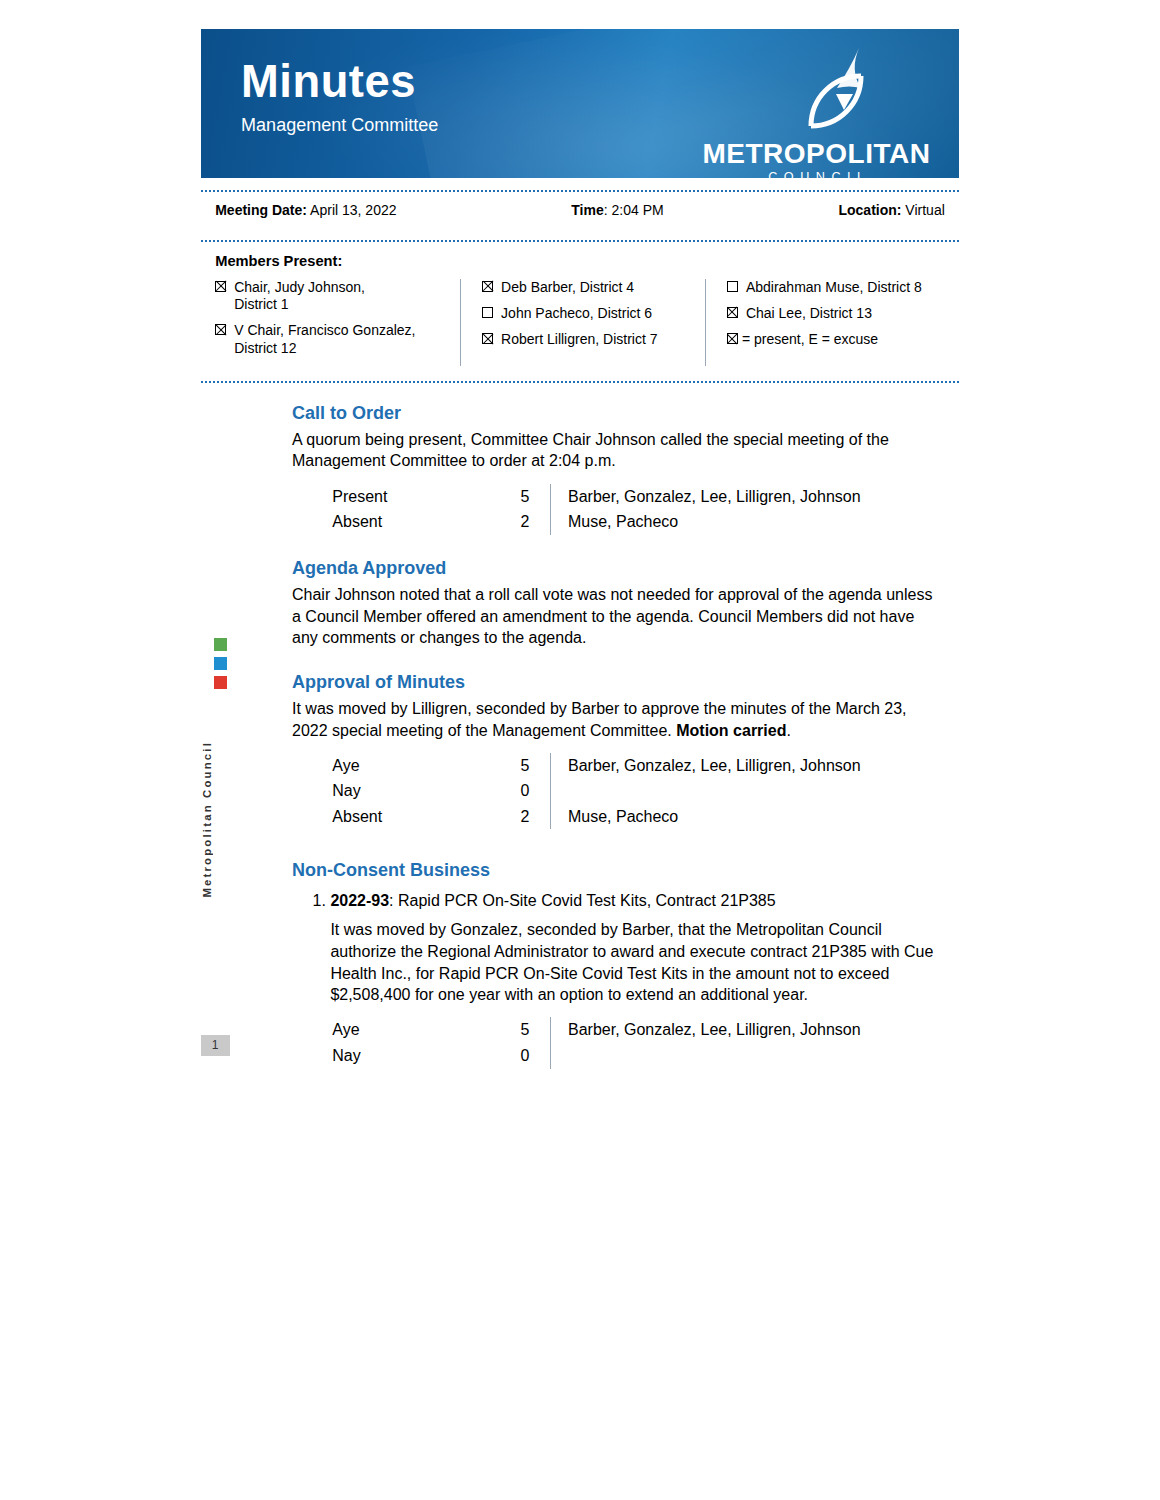Minutes
Management Committee
METROPOLITAN
COUNCIL
Meeting Date: April 13, 2022
Time: 2:04 PM
Location: Virtual
Members Present:
Chair, Judy Johnson,
District 1
V Chair, Francisco Gonzalez,
District 12
Deb Barber, District 4
John Pacheco, District 6
Robert Lilligren, District 7
Abdirahman Muse, District 8
Chai Lee, District 13
= present, E = excuse
Call to Order
A quorum being present, Committee Chair Johnson called the special meeting of the Management Committee to order at 2:04 p.m.
| Present | 5 | Barber, Gonzalez, Lee, Lilligren, Johnson |
| Absent | 2 | Muse, Pacheco |
Agenda Approved
Chair Johnson noted that a roll call vote was not needed for approval of the agenda unless a Council Member offered an amendment to the agenda. Council Members did not have any comments or changes to the agenda.
Approval of Minutes
It was moved by Lilligren, seconded by Barber to approve the minutes of the March 23, 2022 special meeting of the Management Committee. Motion carried.
| Aye | 5 | Barber, Gonzalez, Lee, Lilligren, Johnson |
| Nay | 0 | |
| Absent | 2 | Muse, Pacheco |
Non-Consent Business
2022-93: Rapid PCR On-Site Covid Test Kits, Contract 21P385
It was moved by Gonzalez, seconded by Barber, that the Metropolitan Council authorize the Regional Administrator to award and execute contract 21P385 with Cue Health Inc., for Rapid PCR On-Site Covid Test Kits in the amount not to exceed $2,508,400 for one year with an option to extend an additional year.
| Aye | 5 | Barber, Gonzalez, Lee, Lilligren, Johnson |
| Nay | 0 | |
Metropolitan Council
1